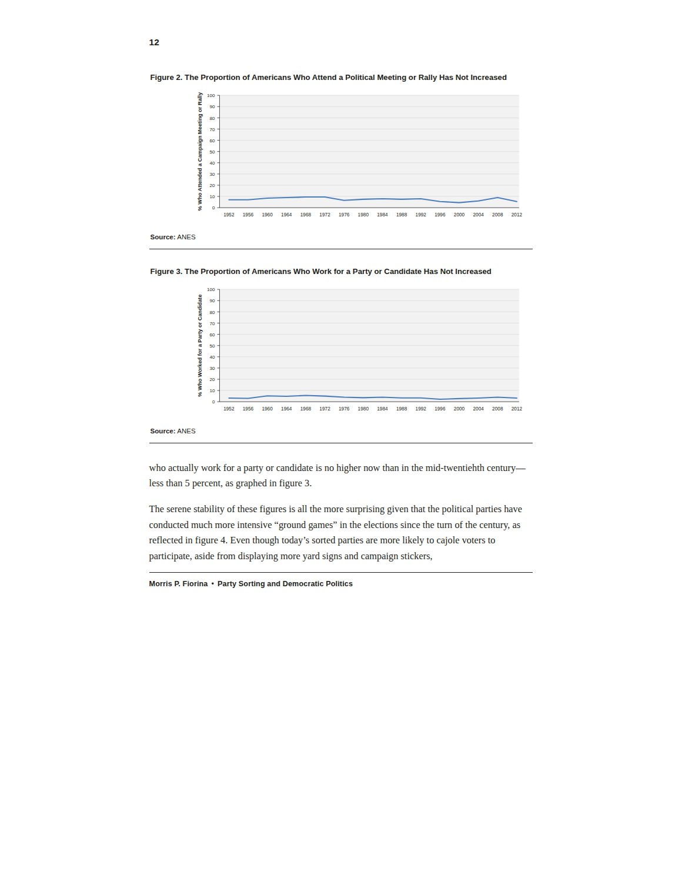12
Figure 2. The Proportion of Americans Who Attend a Political Meeting or Rally Has Not Increased
100 90 80 70 60 50 40 30 20 10 0 % Who Attended a Campaign Meeting or Rally 1952 1956 1960 1964 1968 1972 1976 1980 1984 1988 1992 1996 2000 2004 2008 2012
Source: ANES
Figure 3. The Proportion of Americans Who Work for a Party or Candidate Has Not Increased
100 90 80 70 60 50 40 30 20 10 0 % Who Worked for a Party or Candidate 1952 1956 1960 1964 1968 1972 1976 1980 1984 1988 1992 1996 2000 2004 2008 2012
Source: ANES
who actually work for a party or candidate is no higher now than in the mid-twentiehth century—less than 5 percent, as graphed in figure 3.
The serene stability of these figures is all the more surprising given that the political parties have conducted much more intensive “ground games” in the elections since the turn of the century, as reflected in figure 4. Even though today’s sorted parties are more likely to cajole voters to participate, aside from displaying more yard signs and campaign stickers,
Morris P. Fiorina•Party Sorting and Democratic Politics